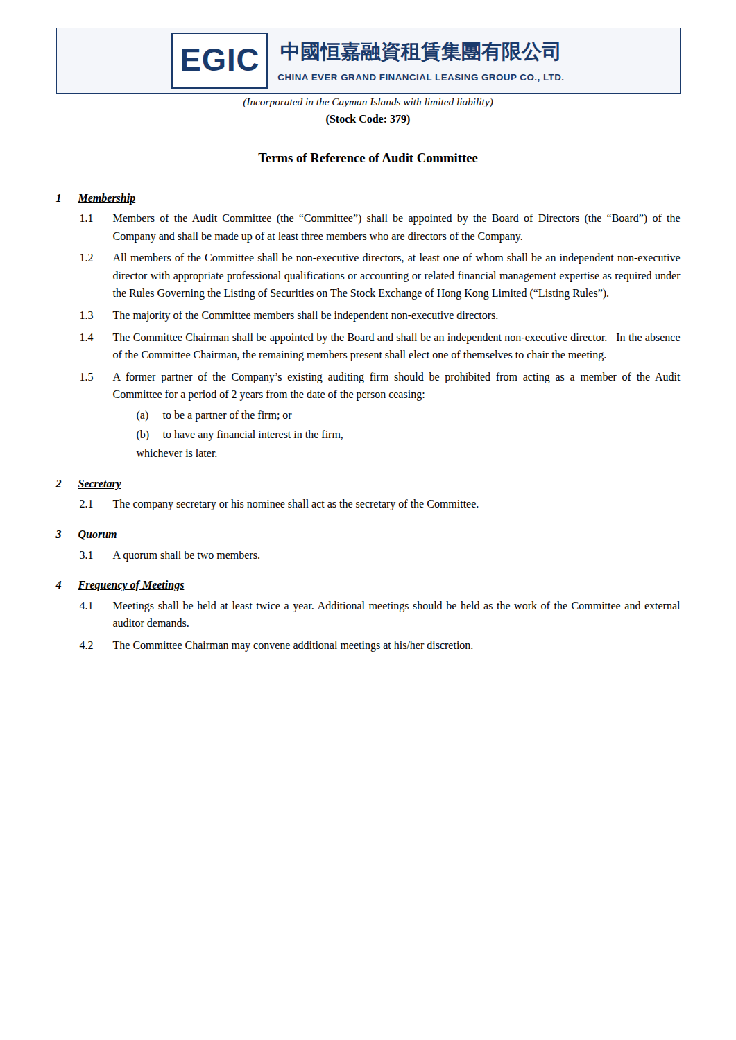EGIC 中國恒嘉融資租賃集團有限公司
CHINA EVER GRAND FINANCIAL LEASING GROUP CO., LTD.
(Incorporated in the Cayman Islands with limited liability)
(Stock Code: 379)
Terms of Reference of Audit Committee
1 Membership
1.1 Members of the Audit Committee (the “Committee”) shall be appointed by the Board of Directors (the “Board”) of the Company and shall be made up of at least three members who are directors of the Company.
1.2 All members of the Committee shall be non-executive directors, at least one of whom shall be an independent non-executive director with appropriate professional qualifications or accounting or related financial management expertise as required under the Rules Governing the Listing of Securities on The Stock Exchange of Hong Kong Limited (“Listing Rules”).
1.3 The majority of the Committee members shall be independent non-executive directors.
1.4 The Committee Chairman shall be appointed by the Board and shall be an independent non-executive director. In the absence of the Committee Chairman, the remaining members present shall elect one of themselves to chair the meeting.
1.5 A former partner of the Company’s existing auditing firm should be prohibited from acting as a member of the Audit Committee for a period of 2 years from the date of the person ceasing:
(a) to be a partner of the firm; or
(b) to have any financial interest in the firm,
whichever is later.
2 Secretary
2.1 The company secretary or his nominee shall act as the secretary of the Committee.
3 Quorum
3.1 A quorum shall be two members.
4 Frequency of Meetings
4.1 Meetings shall be held at least twice a year. Additional meetings should be held as the work of the Committee and external auditor demands.
4.2 The Committee Chairman may convene additional meetings at his/her discretion.